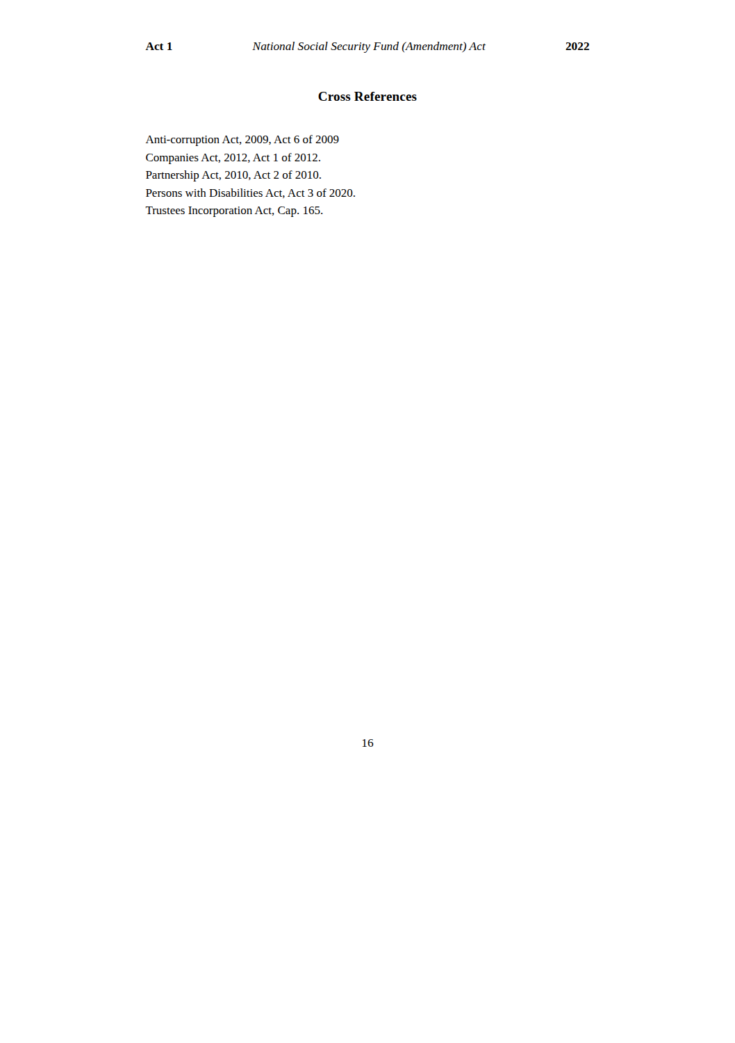Act 1 National Social Security Fund (Amendment) Act 2022
Cross References
Anti-corruption Act, 2009, Act 6 of 2009
Companies Act, 2012, Act 1 of 2012.
Partnership Act, 2010, Act 2 of 2010.
Persons with Disabilities Act, Act 3 of 2020.
Trustees Incorporation Act, Cap. 165.
16